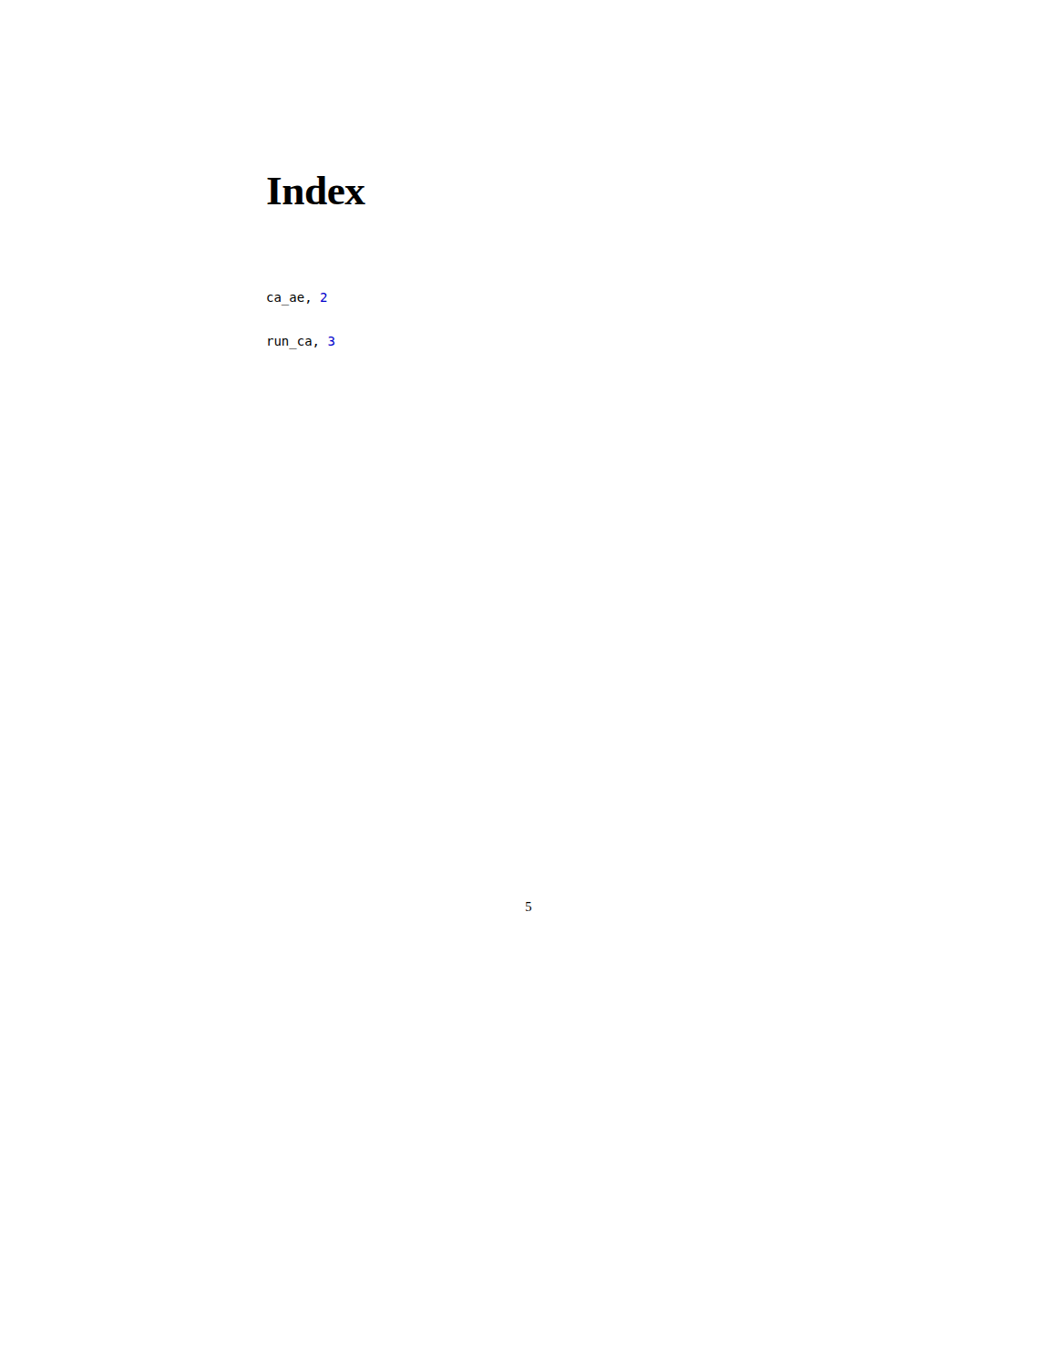Index
ca_ae, 2
run_ca, 3
5